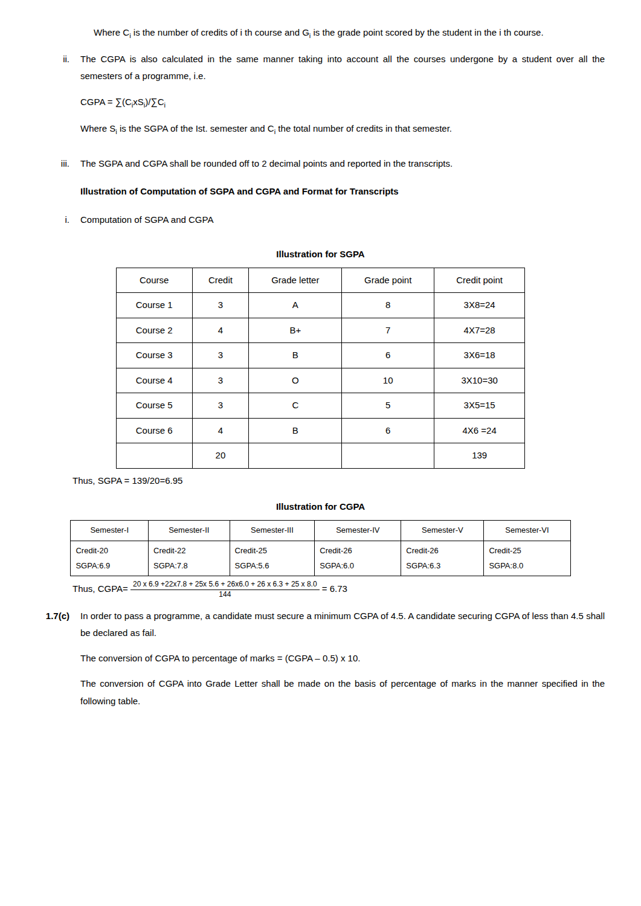Where Ci is the number of credits of i th course and Gi is the grade point scored by the student in the i th course.
ii.
The CGPA is also calculated in the same manner taking into account all the courses undergone by a student over all the semesters of a programme, i.e.
CGPA = ∑(CixSi)/∑Ci
Where Si is the SGPA of the Ist. semester and Ci the total number of credits in that semester.
iii.
The SGPA and CGPA shall be rounded off to 2 decimal points and reported in the transcripts.
Illustration of Computation of SGPA and CGPA and Format for Transcripts
i.
Computation of SGPA and CGPA
Illustration for SGPA
| Course | Credit | Grade letter | Grade point | Credit point |
| --- | --- | --- | --- | --- |
| Course 1 | 3 | A | 8 | 3X8=24 |
| Course 2 | 4 | B+ | 7 | 4X7=28 |
| Course 3 | 3 | B | 6 | 3X6=18 |
| Course 4 | 3 | O | 10 | 3X10=30 |
| Course 5 | 3 | C | 5 | 3X5=15 |
| Course 6 | 4 | B | 6 | 4X6 =24 |
| | 20 | | | 139 |
Thus, SGPA = 139/20=6.95
Illustration for CGPA
| Semester-I | Semester-II | Semester-III | Semester-IV | Semester-V | Semester-VI |
| --- | --- | --- | --- | --- | --- |
| Credit-20 SGPA:6.9 | Credit-22 SGPA:7.8 | Credit-25 SGPA:5.6 | Credit-26 SGPA:6.0 | Credit-26 SGPA:6.3 | Credit-25 SGPA:8.0 |
Thus, CGPA= 20 x 6.9 +22x7.8 + 25x 5.6 + 26x6.0 + 26 x 6.3 + 25 x 8.0 144 = 6.73
1.7(c)
In order to pass a programme, a candidate must secure a minimum CGPA of 4.5. A candidate securing CGPA of less than 4.5 shall be declared as fail.
The conversion of CGPA to percentage of marks = (CGPA – 0.5) x 10.
The conversion of CGPA into Grade Letter shall be made on the basis of percentage of marks in the manner specified in the following table.